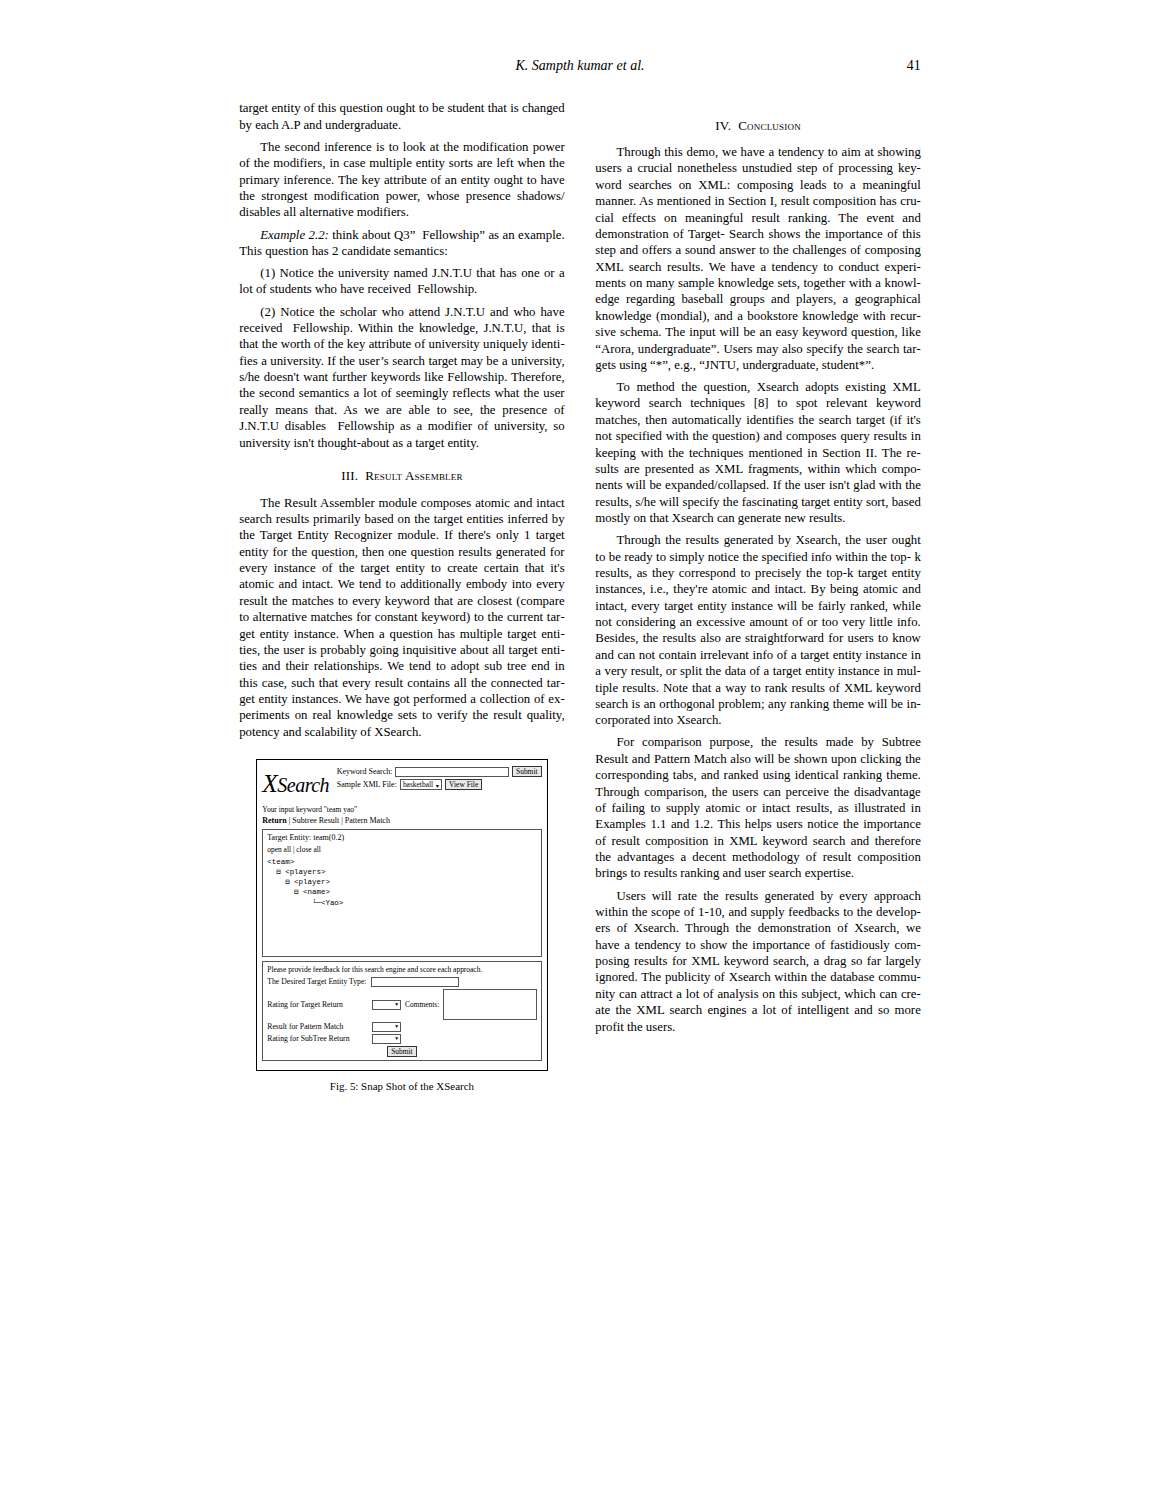K. Sampth kumar et al. 41
target entity of this question ought to be student that is changed by each A.P and undergraduate.
The second inference is to look at the modification power of the modifiers, in case multiple entity sorts are left when the primary inference. The key attribute of an entity ought to have the strongest modification power, whose presence shadows/ disables all alternative modifiers.
Example 2.2: think about Q3” Fellowship” as an example. This question has 2 candidate semantics:
(1) Notice the university named J.N.T.U that has one or a lot of students who have received Fellowship.
(2) Notice the scholar who attend J.N.T.U and who have received Fellowship. Within the knowledge, J.N.T.U, that is that the worth of the key attribute of university uniquely identifies a university. If the user’s search target may be a university, s/he doesn't want further keywords like Fellowship. Therefore, the second semantics a lot of seemingly reflects what the user really means that. As we are able to see, the presence of J.N.T.U disables Fellowship as a modifier of university, so university isn't thought-about as a target entity.
III. Result Assembler
The Result Assembler module composes atomic and intact search results primarily based on the target entities inferred by the Target Entity Recognizer module. If there's only 1 target entity for the question, then one question results generated for every instance of the target entity to create certain that it's atomic and intact. We tend to additionally embody into every result the matches to every keyword that are closest (compare to alternative matches for constant keyword) to the current target entity instance. When a question has multiple target entities, the user is probably going inquisitive about all target entities and their relationships. We tend to adopt sub tree end in this case, such that every result contains all the connected target entity instances. We have got performed a collection of experiments on real knowledge sets to verify the result quality, potency and scalability of XSearch.
XSearch
Keyword Search: Submit
Sample XML File: basketball View File
Your input keyword "team yao"
Return | Subtree Result | Pattern Match
Target Entity: team(0.2)
open all | close all
<team>
⊟ <players>
⊟ <player>
⊟ <name>
└─<Yao>
Please provide feedback for this search engine and score each approach.
The Desired Target Entity Type:
Rating for Target Return Comments:
Result for Pattern Match
Rating for SubTree Return
Submit
Fig. 5: Snap Shot of the XSearch
IV. Conclusion
Through this demo, we have a tendency to aim at showing users a crucial nonetheless unstudied step of processing keyword searches on XML: composing leads to a meaningful manner. As mentioned in Section I, result composition has crucial effects on meaningful result ranking. The event and demonstration of Target- Search shows the importance of this step and offers a sound answer to the challenges of composing XML search results. We have a tendency to conduct experiments on many sample knowledge sets, together with a knowledge regarding baseball groups and players, a geographical knowledge (mondial), and a bookstore knowledge with recursive schema. The input will be an easy keyword question, like “Arora, undergraduate”. Users may also specify the search targets using “*”, e.g., “JNTU, undergraduate, student*”.
To method the question, Xsearch adopts existing XML keyword search techniques [8] to spot relevant keyword matches, then automatically identifies the search target (if it's not specified with the question) and composes query results in keeping with the techniques mentioned in Section II. The results are presented as XML fragments, within which components will be expanded/collapsed. If the user isn't glad with the results, s/he will specify the fascinating target entity sort, based mostly on that Xsearch can generate new results.
Through the results generated by Xsearch, the user ought to be ready to simply notice the specified info within the top- k results, as they correspond to precisely the top-k target entity instances, i.e., they're atomic and intact. By being atomic and intact, every target entity instance will be fairly ranked, while not considering an excessive amount of or too very little info. Besides, the results also are straightforward for users to know and can not contain irrelevant info of a target entity instance in a very result, or split the data of a target entity instance in multiple results. Note that a way to rank results of XML keyword search is an orthogonal problem; any ranking theme will be incorporated into Xsearch.
For comparison purpose, the results made by Subtree Result and Pattern Match also will be shown upon clicking the corresponding tabs, and ranked using identical ranking theme. Through comparison, the users can perceive the disadvantage of failing to supply atomic or intact results, as illustrated in Examples 1.1 and 1.2. This helps users notice the importance of result composition in XML keyword search and therefore the advantages a decent methodology of result composition brings to results ranking and user search expertise.
Users will rate the results generated by every approach within the scope of 1-10, and supply feedbacks to the developers of Xsearch. Through the demonstration of Xsearch, we have a tendency to show the importance of fastidiously composing results for XML keyword search, a drag so far largely ignored. The publicity of Xsearch within the database community can attract a lot of analysis on this subject, which can create the XML search engines a lot of intelligent and so more profit the users.